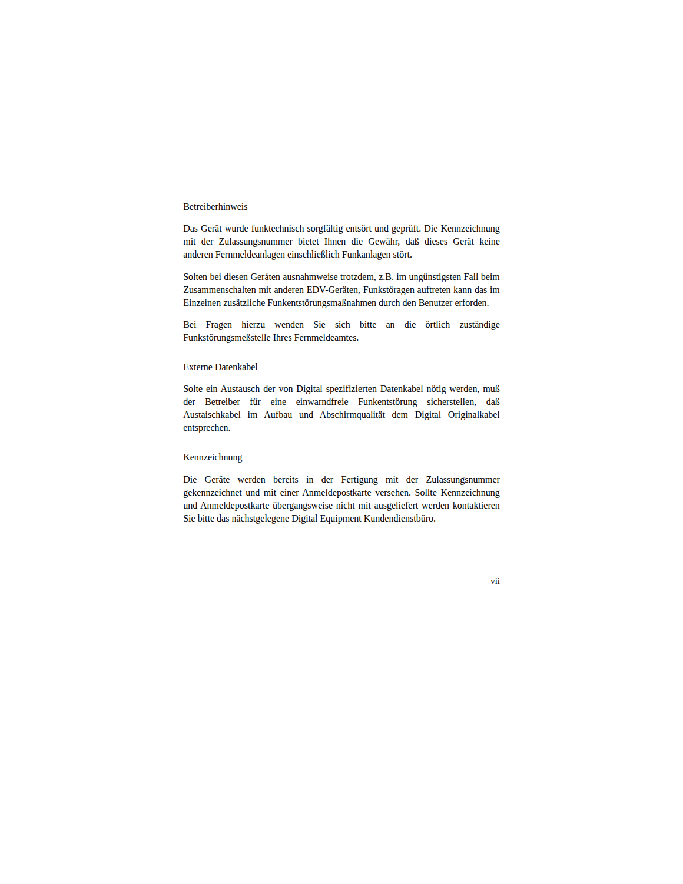Betreiberhinweis
Das Gerät wurde funktechnisch sorgfältig entsört und geprüft. Die Kennzeichnung mit der Zulassungsnummer bietet Ihnen die Gewähr, daß dieses Gerät keine anderen Fernmeldeanlagen einschließlich Funkanlagen stört.
Solten bei diesen Geráten ausnahmweise trotzdem, z.B. im ungünstigsten Fall beim Zusammenschalten mit anderen EDV-Geräten, Funkstöragen auftreten kann das im Einzeinen zusätzliche Funkentstörungsmaßnahmen durch den Benutzer erforden.
Bei Fragen hierzu wenden Sie sich bitte an die örtlich zuständige Funkstörungsmeßstelle Ihres Fernmeldeamtes.
Externe Datenkabel
Solte ein Austausch der von Digital spezifizierten Datenkabel nötig werden, muß der Betreiber für eine einwarndfreie Funkentstörung sicherstellen, daß Austaischkabel im Aufbau und Abschirmqualität dem Digital Originalkabel entsprechen.
Kennzeichnung
Die Geräte werden bereits in der Fertigung mit der Zulassungsnummer gekennzeichnet und mit einer Anmeldepostkarte versehen. Sollte Kennzeichnung und Anmeldepostkarte übergangsweise nicht mit ausgeliefert werden kontaktieren Sie bitte das nächstgelegene Digital Equipment Kundendienstbüro.
vii